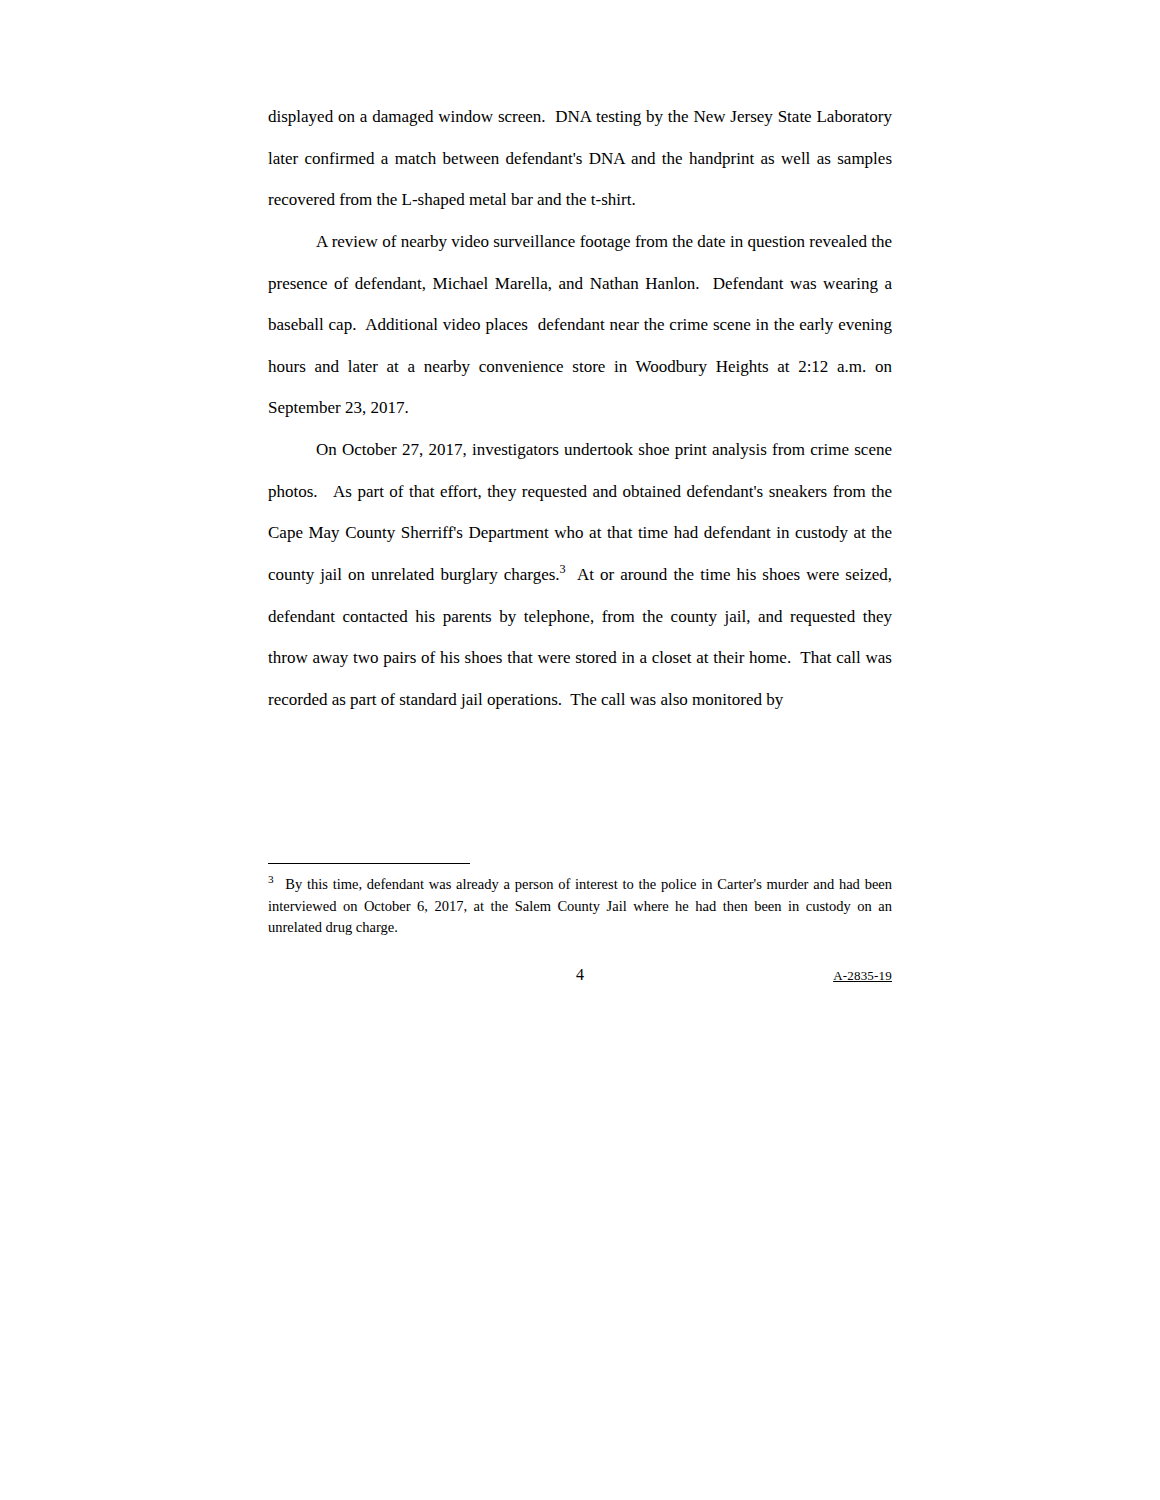displayed on a damaged window screen. DNA testing by the New Jersey State Laboratory later confirmed a match between defendant's DNA and the handprint as well as samples recovered from the L-shaped metal bar and the t-shirt.
A review of nearby video surveillance footage from the date in question revealed the presence of defendant, Michael Marella, and Nathan Hanlon. Defendant was wearing a baseball cap. Additional video places defendant near the crime scene in the early evening hours and later at a nearby convenience store in Woodbury Heights at 2:12 a.m. on September 23, 2017.
On October 27, 2017, investigators undertook shoe print analysis from crime scene photos. As part of that effort, they requested and obtained defendant's sneakers from the Cape May County Sherriff's Department who at that time had defendant in custody at the county jail on unrelated burglary charges.3 At or around the time his shoes were seized, defendant contacted his parents by telephone, from the county jail, and requested they throw away two pairs of his shoes that were stored in a closet at their home. That call was recorded as part of standard jail operations. The call was also monitored by
3 By this time, defendant was already a person of interest to the police in Carter's murder and had been interviewed on October 6, 2017, at the Salem County Jail where he had then been in custody on an unrelated drug charge.
4 A-2835-19